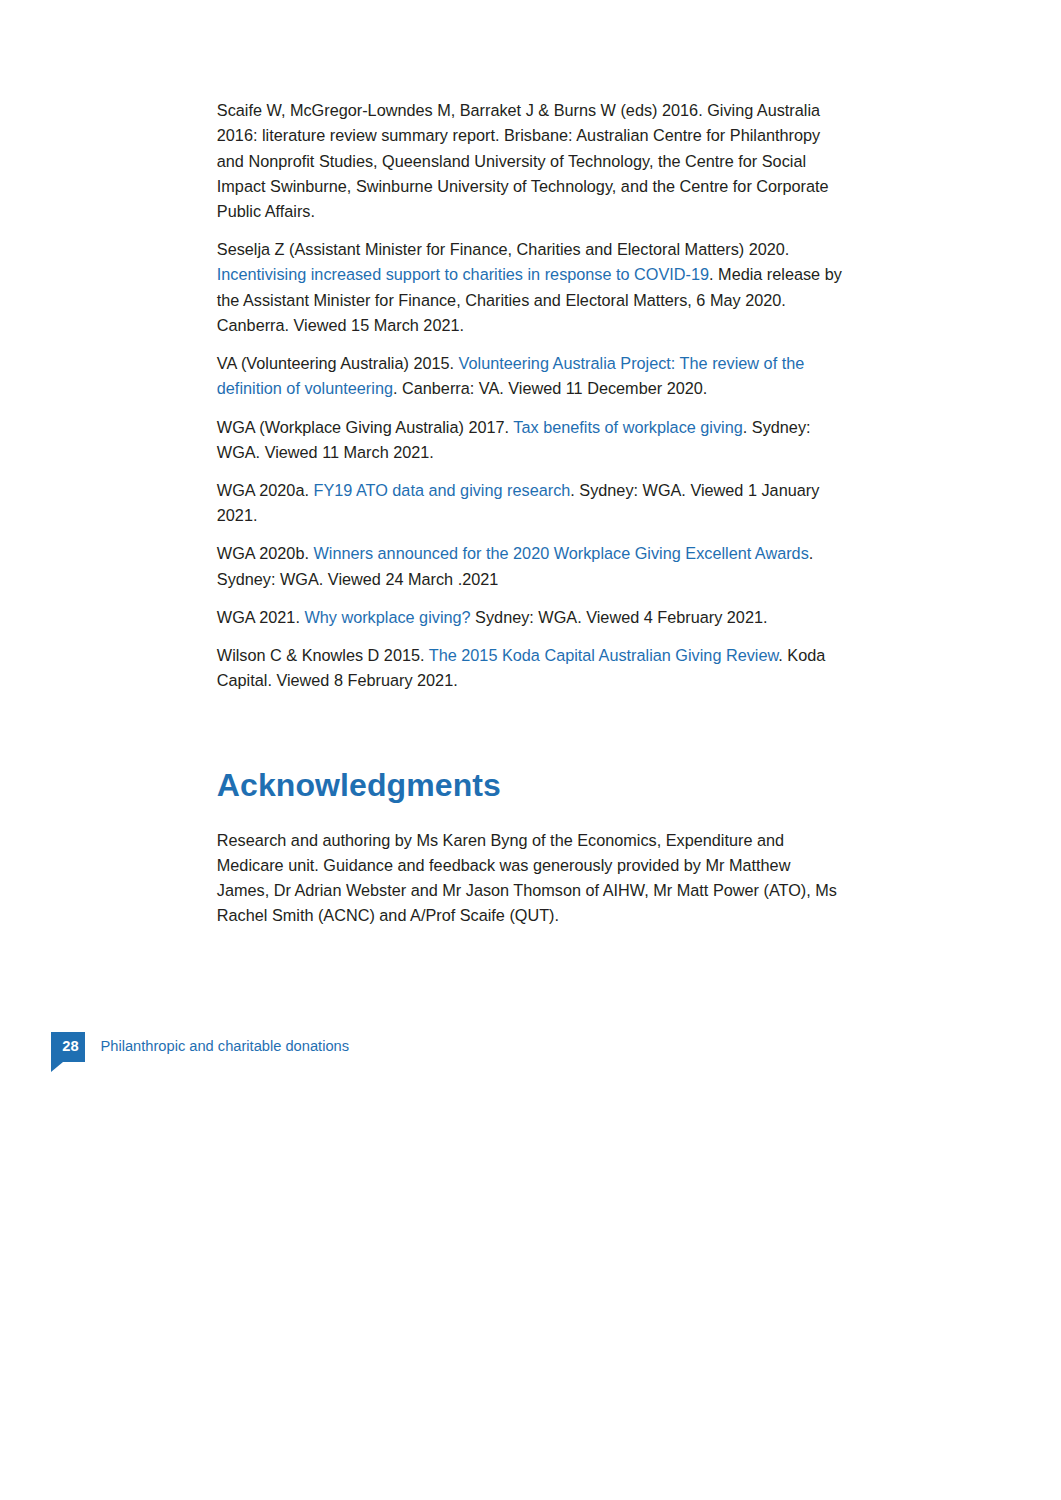Scaife W, McGregor-Lowndes M, Barraket J & Burns W (eds) 2016. Giving Australia 2016: literature review summary report. Brisbane: Australian Centre for Philanthropy and Nonprofit Studies, Queensland University of Technology, the Centre for Social Impact Swinburne, Swinburne University of Technology, and the Centre for Corporate Public Affairs.
Seselja Z (Assistant Minister for Finance, Charities and Electoral Matters) 2020. Incentivising increased support to charities in response to COVID-19. Media release by the Assistant Minister for Finance, Charities and Electoral Matters, 6 May 2020. Canberra. Viewed 15 March 2021.
VA (Volunteering Australia) 2015. Volunteering Australia Project: The review of the definition of volunteering. Canberra: VA. Viewed 11 December 2020.
WGA (Workplace Giving Australia) 2017. Tax benefits of workplace giving. Sydney: WGA. Viewed 11 March 2021.
WGA 2020a. FY19 ATO data and giving research. Sydney: WGA. Viewed 1 January 2021.
WGA 2020b. Winners announced for the 2020 Workplace Giving Excellent Awards. Sydney: WGA. Viewed 24 March .2021
WGA 2021. Why workplace giving? Sydney: WGA. Viewed 4 February 2021.
Wilson C & Knowles D 2015. The 2015 Koda Capital Australian Giving Review. Koda Capital. Viewed 8 February 2021.
Acknowledgments
Research and authoring by Ms Karen Byng of the Economics, Expenditure and Medicare unit. Guidance and feedback was generously provided by Mr Matthew James, Dr Adrian Webster and Mr Jason Thomson of AIHW, Mr Matt Power (ATO), Ms Rachel Smith (ACNC) and A/Prof Scaife (QUT).
28
Philanthropic and charitable donations